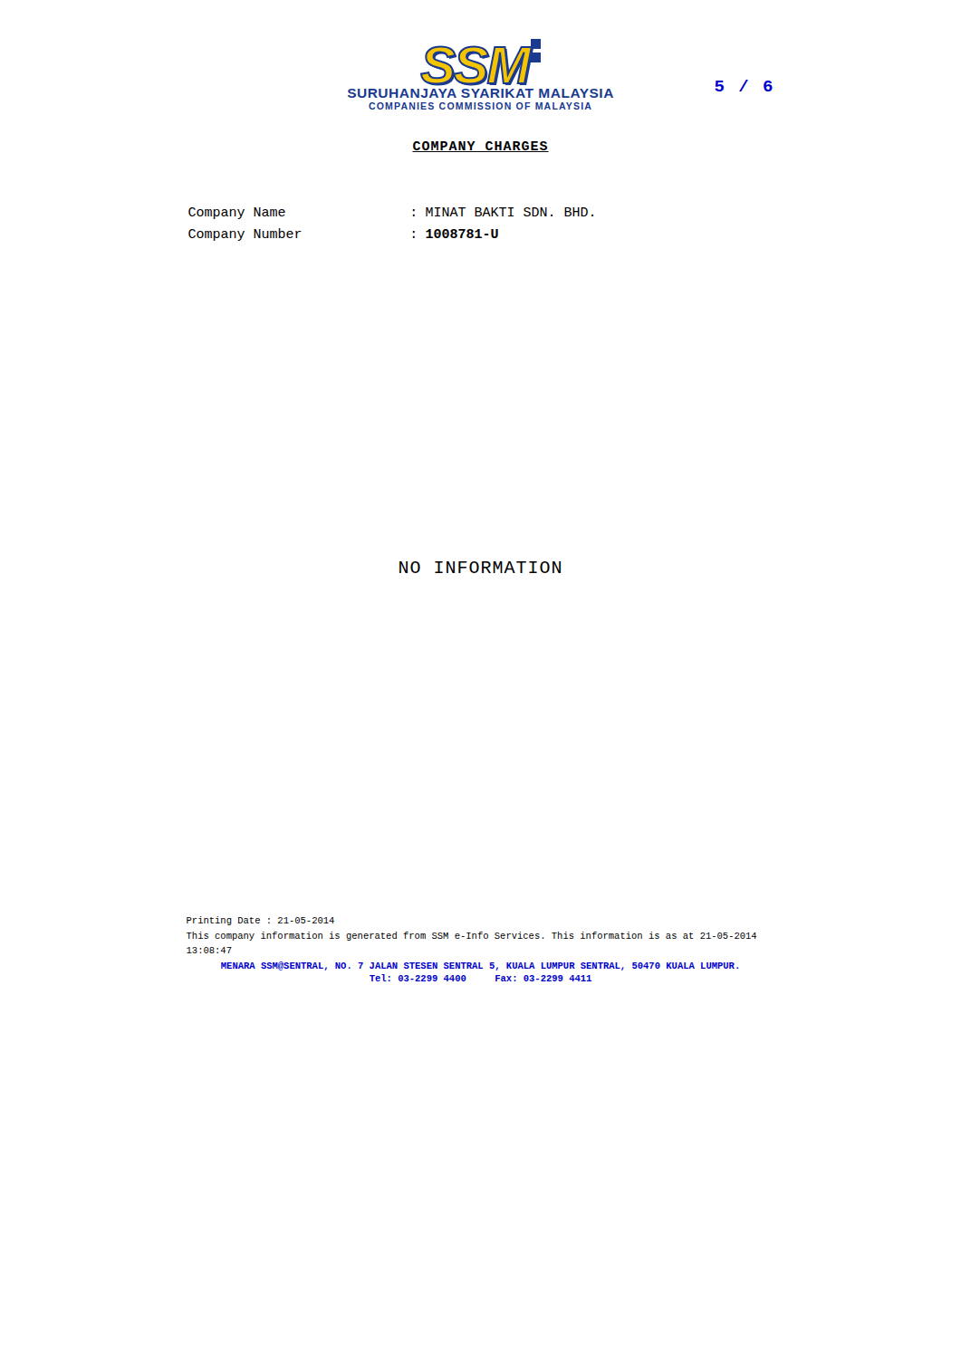5 / 6
SSM
SURUHANJAYA SYARIKAT MALAYSIA
COMPANIES COMMISSION OF MALAYSIA
COMPANY CHARGES
Company Name: MINAT BAKTI SDN. BHD.
Company Number: 1008781-U
NO INFORMATION
Printing Date : 21-05-2014
This company information is generated from SSM e-Info Services. This information is as at 21-05-2014 13:08:47
MENARA SSM@SENTRAL, NO. 7 JALAN STESEN SENTRAL 5, KUALA LUMPUR SENTRAL, 50470 KUALA LUMPUR.
Tel: 03-2299 4400 Fax: 03-2299 4411